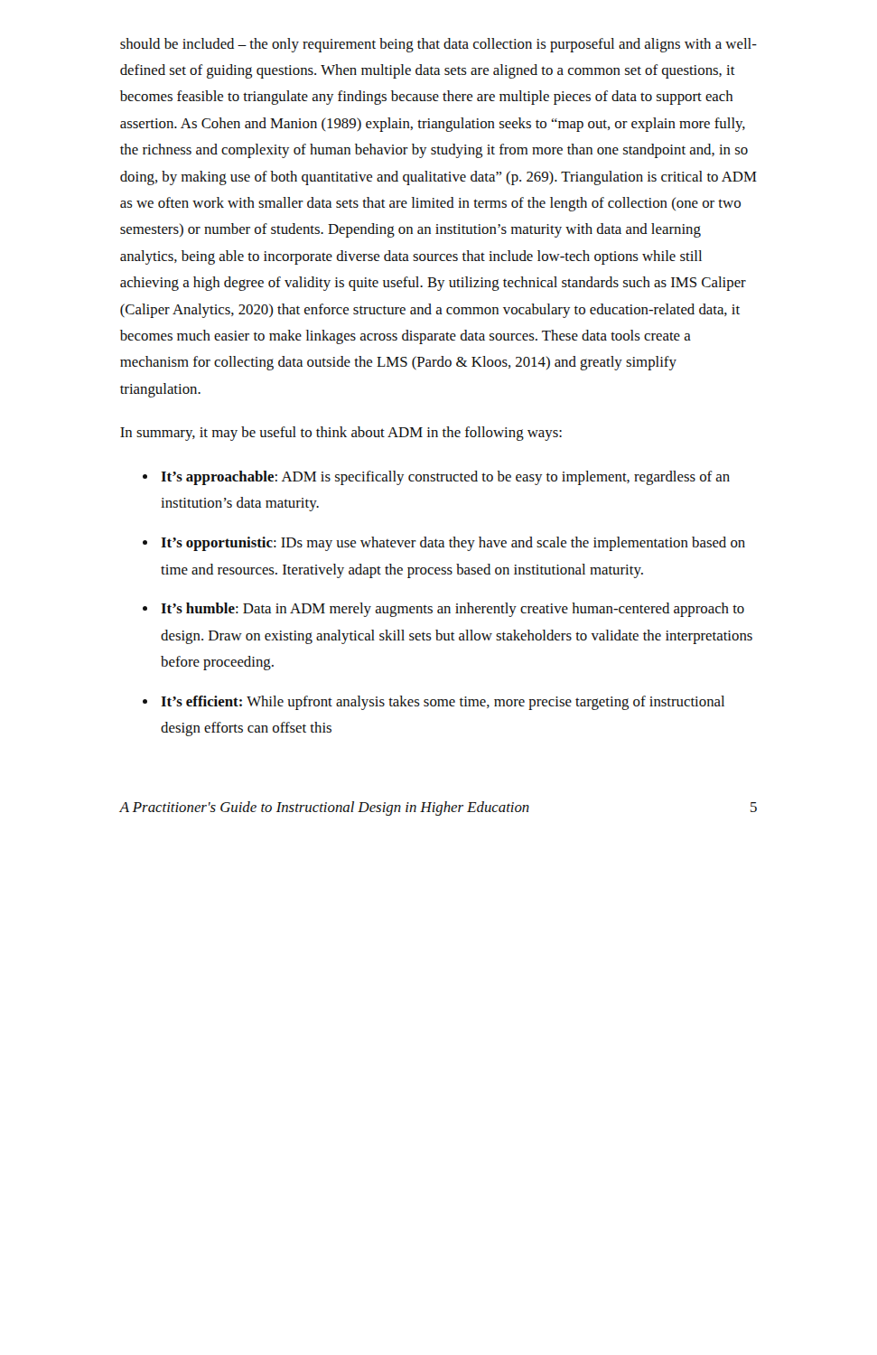should be included – the only requirement being that data collection is purposeful and aligns with a well-defined set of guiding questions. When multiple data sets are aligned to a common set of questions, it becomes feasible to triangulate any findings because there are multiple pieces of data to support each assertion. As Cohen and Manion (1989) explain, triangulation seeks to “map out, or explain more fully, the richness and complexity of human behavior by studying it from more than one standpoint and, in so doing, by making use of both quantitative and qualitative data” (p. 269). Triangulation is critical to ADM as we often work with smaller data sets that are limited in terms of the length of collection (one or two semesters) or number of students. Depending on an institution’s maturity with data and learning analytics, being able to incorporate diverse data sources that include low-tech options while still achieving a high degree of validity is quite useful. By utilizing technical standards such as IMS Caliper (Caliper Analytics, 2020) that enforce structure and a common vocabulary to education-related data, it becomes much easier to make linkages across disparate data sources. These data tools create a mechanism for collecting data outside the LMS (Pardo & Kloos, 2014) and greatly simplify triangulation.
In summary, it may be useful to think about ADM in the following ways:
It’s approachable: ADM is specifically constructed to be easy to implement, regardless of an institution’s data maturity.
It’s opportunistic: IDs may use whatever data they have and scale the implementation based on time and resources. Iteratively adapt the process based on institutional maturity.
It’s humble: Data in ADM merely augments an inherently creative human-centered approach to design. Draw on existing analytical skill sets but allow stakeholders to validate the interpretations before proceeding.
It’s efficient: While upfront analysis takes some time, more precise targeting of instructional design efforts can offset this
A Practitioner's Guide to Instructional Design in Higher Education 5